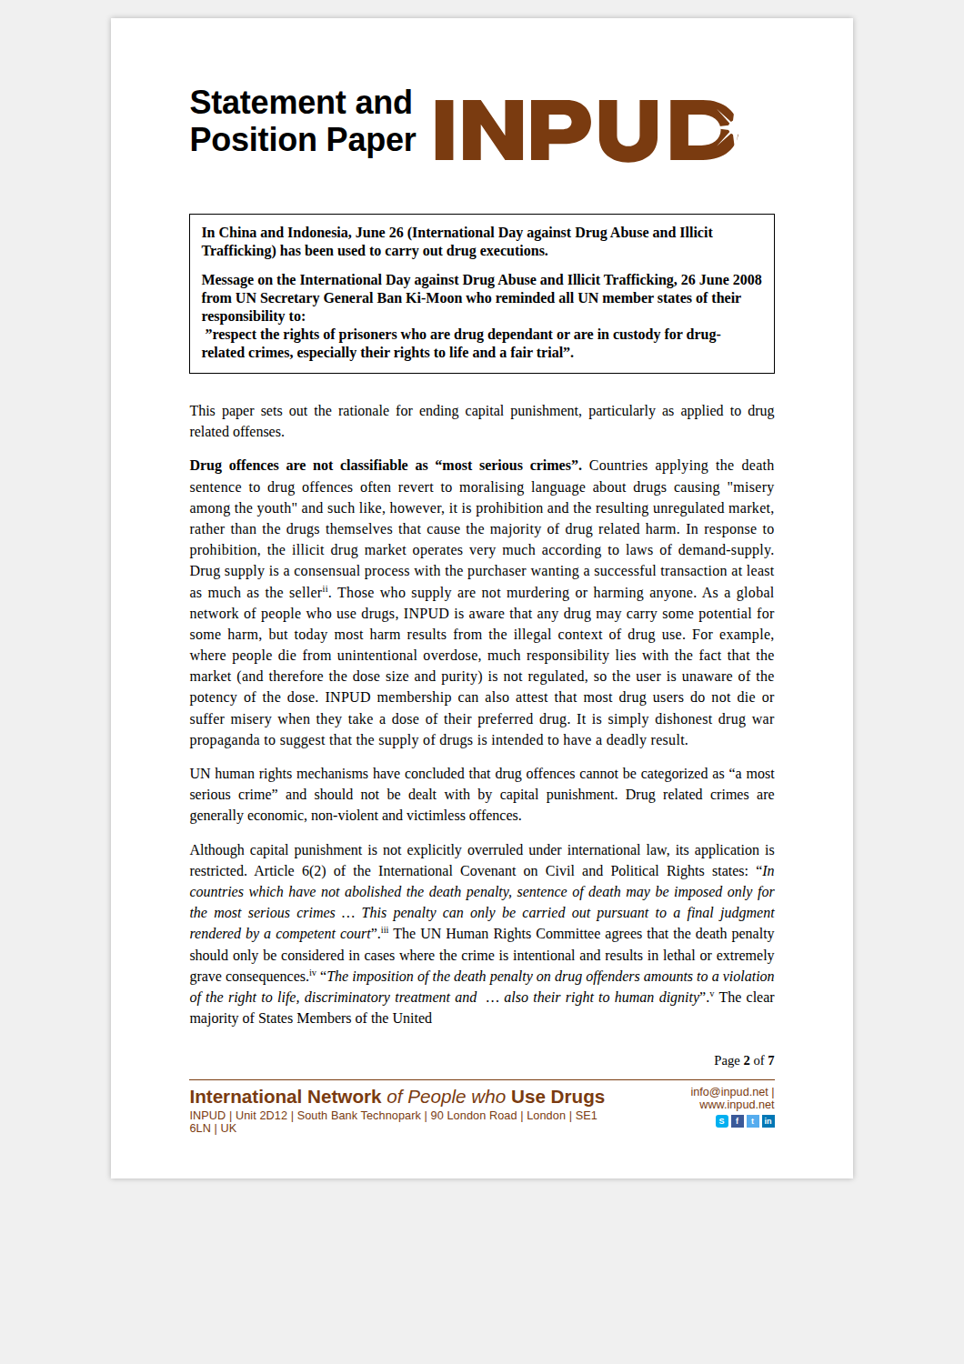Statement and
Position Paper
In China and Indonesia, June 26 (International Day against Drug Abuse and Illicit Trafficking) has been used to carry out drug executions.
Message on the International Day against Drug Abuse and Illicit Trafficking, 26 June 2008 from UN Secretary General Ban Ki-Moon who reminded all UN member states of their responsibility to:
”respect the rights of prisoners who are drug dependant or are in custody for drug-related crimes, especially their rights to life and a fair trial”.
This paper sets out the rationale for ending capital punishment, particularly as applied to drug related offenses.
Drug offences are not classifiable as “most serious crimes”. Countries applying the death sentence to drug offences often revert to moralising language about drugs causing "misery among the youth" and such like, however, it is prohibition and the resulting unregulated market, rather than the drugs themselves that cause the majority of drug related harm. In response to prohibition, the illicit drug market operates very much according to laws of demand-supply. Drug supply is a consensual process with the purchaser wanting a successful transaction at least as much as the sellerii. Those who supply are not murdering or harming anyone. As a global network of people who use drugs, INPUD is aware that any drug may carry some potential for some harm, but today most harm results from the illegal context of drug use. For example, where people die from unintentional overdose, much responsibility lies with the fact that the market (and therefore the dose size and purity) is not regulated, so the user is unaware of the potency of the dose. INPUD membership can also attest that most drug users do not die or suffer misery when they take a dose of their preferred drug. It is simply dishonest drug war propaganda to suggest that the supply of drugs is intended to have a deadly result.
UN human rights mechanisms have concluded that drug offences cannot be categorized as “a most serious crime” and should not be dealt with by capital punishment. Drug related crimes are generally economic, non-violent and victimless offences.
Although capital punishment is not explicitly overruled under international law, its application is restricted. Article 6(2) of the International Covenant on Civil and Political Rights states: “In countries which have not abolished the death penalty, sentence of death may be imposed only for the most serious crimes … This penalty can only be carried out pursuant to a final judgment rendered by a competent court”.iii The UN Human Rights Committee agrees that the death penalty should only be considered in cases where the crime is intentional and results in lethal or extremely grave consequences.iv “The imposition of the death penalty on drug offenders amounts to a violation of the right to life, discriminatory treatment and … also their right to human dignity”.v The clear majority of States Members of the United
Page 2 of 7
International Network of People who Use Drugs
INPUD | Unit 2D12 | South Bank Technopark | 90 London Road | London | SE1 6LN | UK
info@inpud.net | www.inpud.net
S f t in